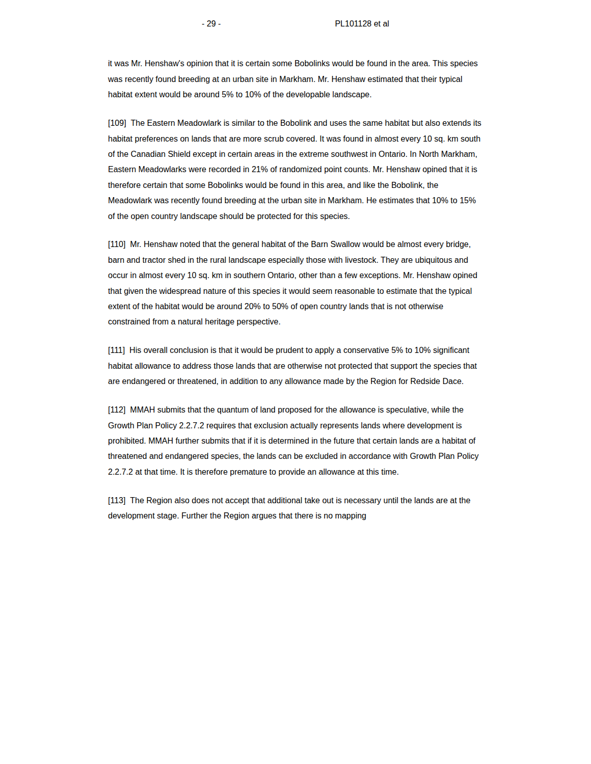- 29 - PL101128 et al
it was Mr. Henshaw's opinion that it is certain some Bobolinks would be found in the area. This species was recently found breeding at an urban site in Markham. Mr. Henshaw estimated that their typical habitat extent would be around 5% to 10% of the developable landscape.
[109] The Eastern Meadowlark is similar to the Bobolink and uses the same habitat but also extends its habitat preferences on lands that are more scrub covered. It was found in almost every 10 sq. km south of the Canadian Shield except in certain areas in the extreme southwest in Ontario. In North Markham, Eastern Meadowlarks were recorded in 21% of randomized point counts. Mr. Henshaw opined that it is therefore certain that some Bobolinks would be found in this area, and like the Bobolink, the Meadowlark was recently found breeding at the urban site in Markham. He estimates that 10% to 15% of the open country landscape should be protected for this species.
[110] Mr. Henshaw noted that the general habitat of the Barn Swallow would be almost every bridge, barn and tractor shed in the rural landscape especially those with livestock. They are ubiquitous and occur in almost every 10 sq. km in southern Ontario, other than a few exceptions. Mr. Henshaw opined that given the widespread nature of this species it would seem reasonable to estimate that the typical extent of the habitat would be around 20% to 50% of open country lands that is not otherwise constrained from a natural heritage perspective.
[111] His overall conclusion is that it would be prudent to apply a conservative 5% to 10% significant habitat allowance to address those lands that are otherwise not protected that support the species that are endangered or threatened, in addition to any allowance made by the Region for Redside Dace.
[112] MMAH submits that the quantum of land proposed for the allowance is speculative, while the Growth Plan Policy 2.2.7.2 requires that exclusion actually represents lands where development is prohibited. MMAH further submits that if it is determined in the future that certain lands are a habitat of threatened and endangered species, the lands can be excluded in accordance with Growth Plan Policy 2.2.7.2 at that time. It is therefore premature to provide an allowance at this time.
[113] The Region also does not accept that additional take out is necessary until the lands are at the development stage. Further the Region argues that there is no mapping